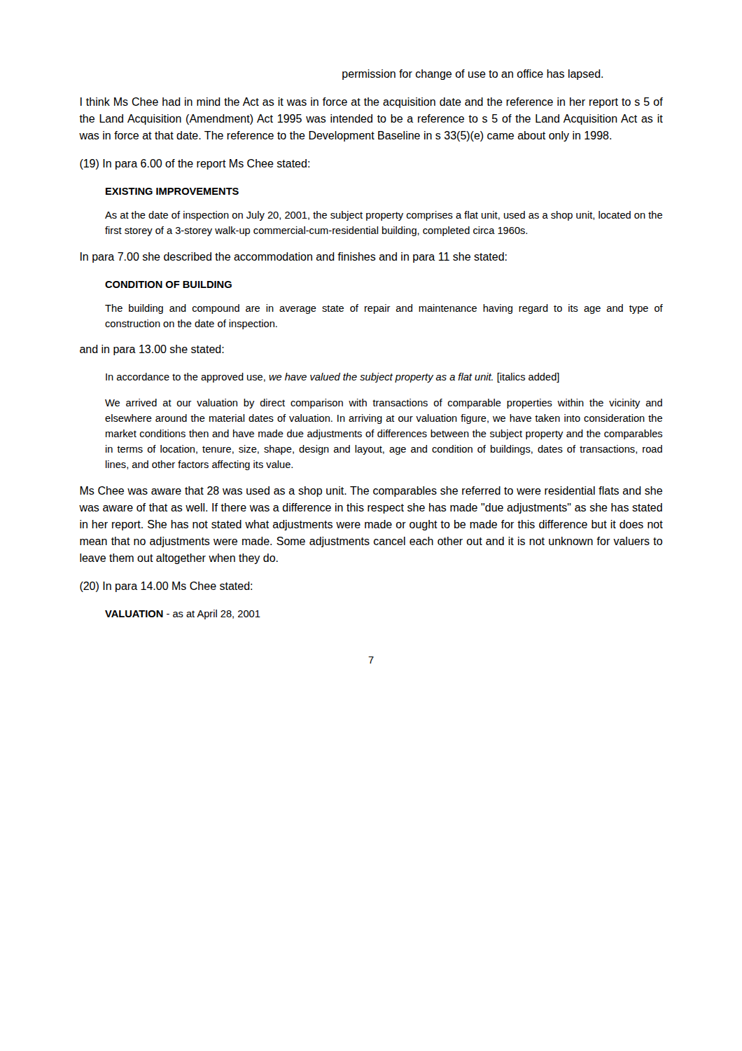permission for change of use to an office has lapsed.
I think Ms Chee had in mind the Act as it was in force at the acquisition date and the reference in her report to s 5 of the Land Acquisition (Amendment) Act 1995 was intended to be a reference to s 5 of the Land Acquisition Act as it was in force at that date. The reference to the Development Baseline in s 33(5)(e) came about only in 1998.
(19) In para 6.00 of the report Ms Chee stated:
Existing Improvements
As at the date of inspection on July 20, 2001, the subject property comprises a flat unit, used as a shop unit, located on the first storey of a 3-storey walk-up commercial-cum-residential building, completed circa 1960s.
In para 7.00 she described the accommodation and finishes and in para 11 she stated:
Condition of Building
The building and compound are in average state of repair and maintenance having regard to its age and type of construction on the date of inspection.
and in para 13.00 she stated:
In accordance to the approved use, we have valued the subject property as a flat unit. [italics added]
We arrived at our valuation by direct comparison with transactions of comparable properties within the vicinity and elsewhere around the material dates of valuation. In arriving at our valuation figure, we have taken into consideration the market conditions then and have made due adjustments of differences between the subject property and the comparables in terms of location, tenure, size, shape, design and layout, age and condition of buildings, dates of transactions, road lines, and other factors affecting its value.
Ms Chee was aware that 28 was used as a shop unit. The comparables she referred to were residential flats and she was aware of that as well. If there was a difference in this respect she has made "due adjustments" as she has stated in her report. She has not stated what adjustments were made or ought to be made for this difference but it does not mean that no adjustments were made. Some adjustments cancel each other out and it is not unknown for valuers to leave them out altogether when they do.
(20) In para 14.00 Ms Chee stated:
VALUATION - as at April 28, 2001
7